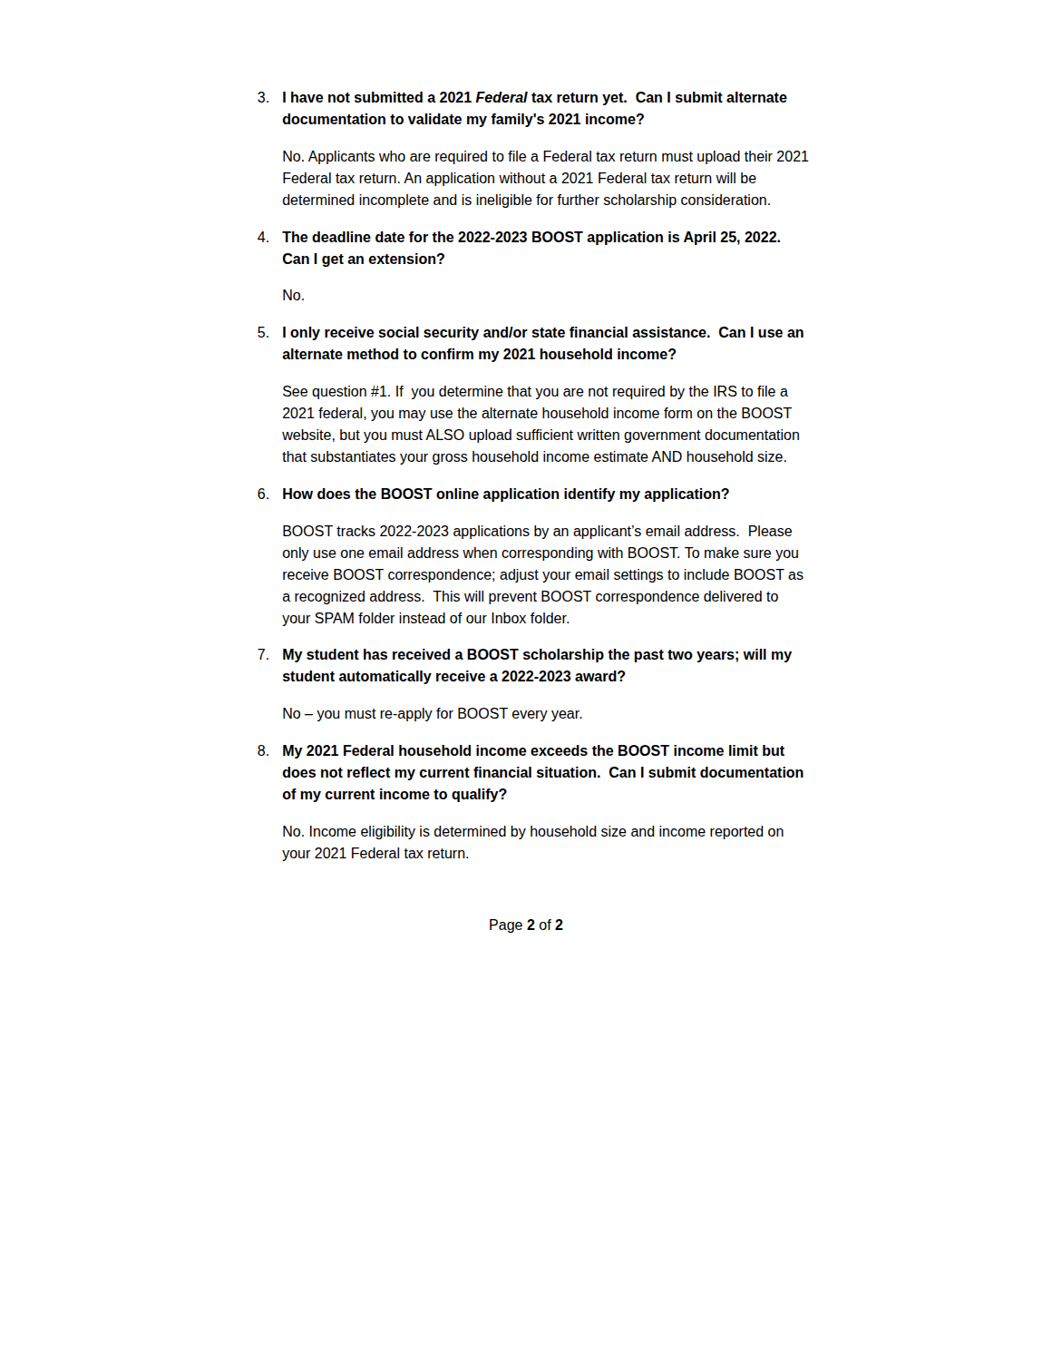I have not submitted a 2021 Federal tax return yet. Can I submit alternate documentation to validate my family's 2021 income?
No. Applicants who are required to file a Federal tax return must upload their 2021 Federal tax return. An application without a 2021 Federal tax return will be determined incomplete and is ineligible for further scholarship consideration.
The deadline date for the 2022-2023 BOOST application is April 25, 2022. Can I get an extension?
No.
I only receive social security and/or state financial assistance. Can I use an alternate method to confirm my 2021 household income?
See question #1. If you determine that you are not required by the IRS to file a 2021 federal, you may use the alternate household income form on the BOOST website, but you must ALSO upload sufficient written government documentation that substantiates your gross household income estimate AND household size.
How does the BOOST online application identify my application?
BOOST tracks 2022-2023 applications by an applicant’s email address. Please only use one email address when corresponding with BOOST. To make sure you receive BOOST correspondence; adjust your email settings to include BOOST as a recognized address. This will prevent BOOST correspondence delivered to your SPAM folder instead of our Inbox folder.
My student has received a BOOST scholarship the past two years; will my student automatically receive a 2022-2023 award?
No – you must re-apply for BOOST every year.
My 2021 Federal household income exceeds the BOOST income limit but does not reflect my current financial situation. Can I submit documentation of my current income to qualify?
No. Income eligibility is determined by household size and income reported on your 2021 Federal tax return.
Page 2 of 2